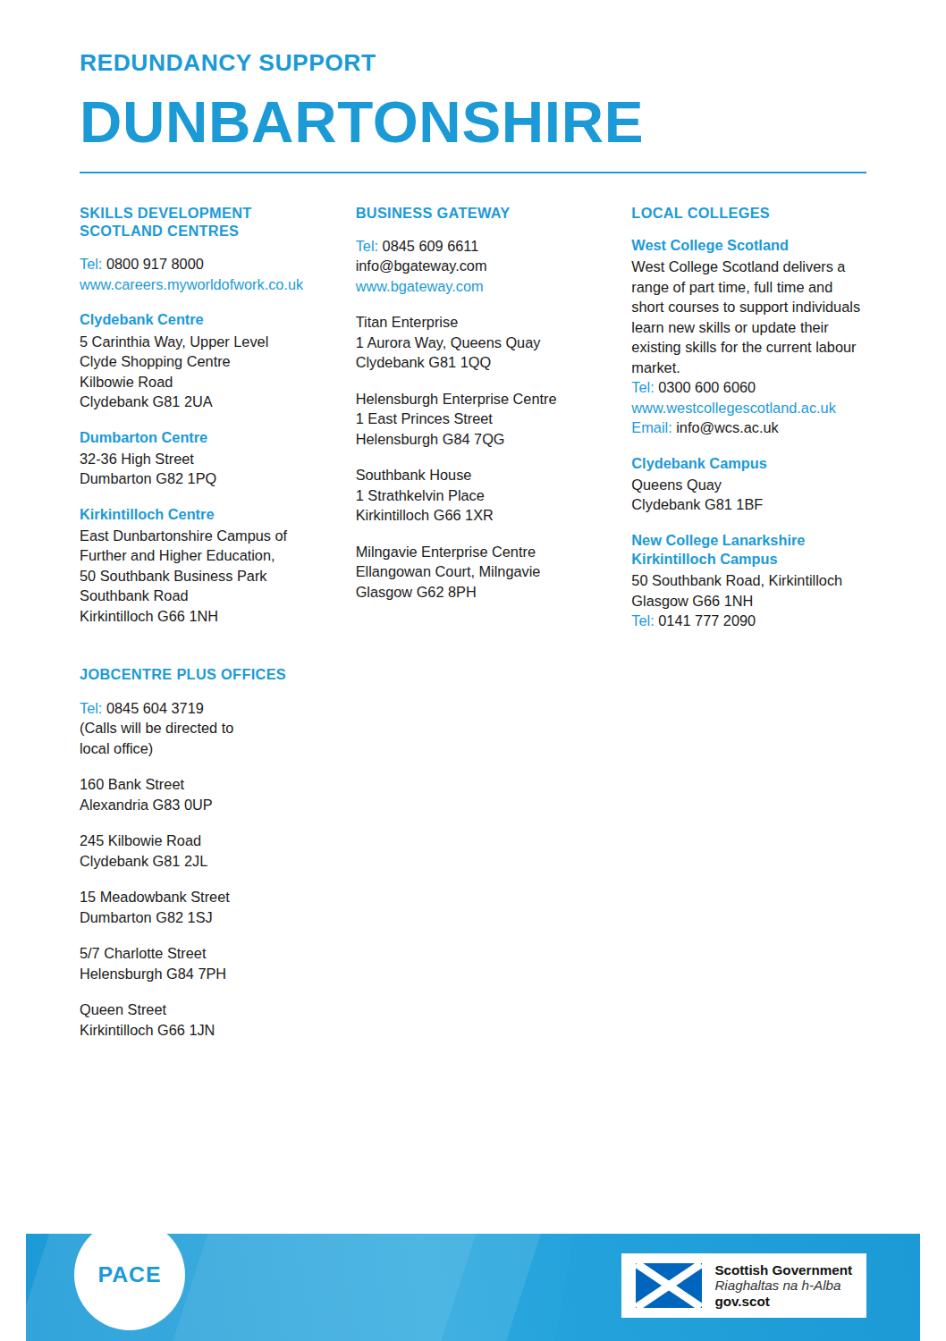Redundancy Support
Dunbartonshire
Skills Development
Scotland Centres
Tel: 0800 917 8000
www.careers.myworldofwork.co.uk
Clydebank Centre
5 Carinthia Way, Upper Level
Clyde Shopping Centre
Kilbowie Road
Clydebank G81 2UA
Dumbarton Centre
32-36 High Street
Dumbarton G82 1PQ
Kirkintilloch Centre
East Dunbartonshire Campus of
Further and Higher Education,
50 Southbank Business Park
Southbank Road
Kirkintilloch G66 1NH
Jobcentre Plus Offices
Tel: 0845 604 3719
(Calls will be directed to
local office)
160 Bank Street
Alexandria G83 0UP
245 Kilbowie Road
Clydebank G81 2JL
15 Meadowbank Street
Dumbarton G82 1SJ
5/7 Charlotte Street
Helensburgh G84 7PH
Queen Street
Kirkintilloch G66 1JN
Business Gateway
Tel: 0845 609 6611
info@bgateway.com
www.bgateway.com
Titan Enterprise
1 Aurora Way, Queens Quay
Clydebank G81 1QQ
Helensburgh Enterprise Centre
1 East Princes Street
Helensburgh G84 7QG
Southbank House
1 Strathkelvin Place
Kirkintilloch G66 1XR
Milngavie Enterprise Centre
Ellangowan Court, Milngavie
Glasgow G62 8PH
Local Colleges
West College Scotland
West College Scotland delivers a range of part time, full time and short courses to support individuals learn new skills or update their existing skills for the current labour market.
Tel: 0300 600 6060
www.westcollegescotland.ac.uk
Email: info@wcs.ac.uk
Clydebank Campus
Queens Quay
Clydebank G81 1BF
New College Lanarkshire
Kirkintilloch Campus
50 Southbank Road, Kirkintilloch
Glasgow G66 1NH
Tel: 0141 777 2090
PACE
Scottish Government
Riaghaltas na h-Alba
gov.scot